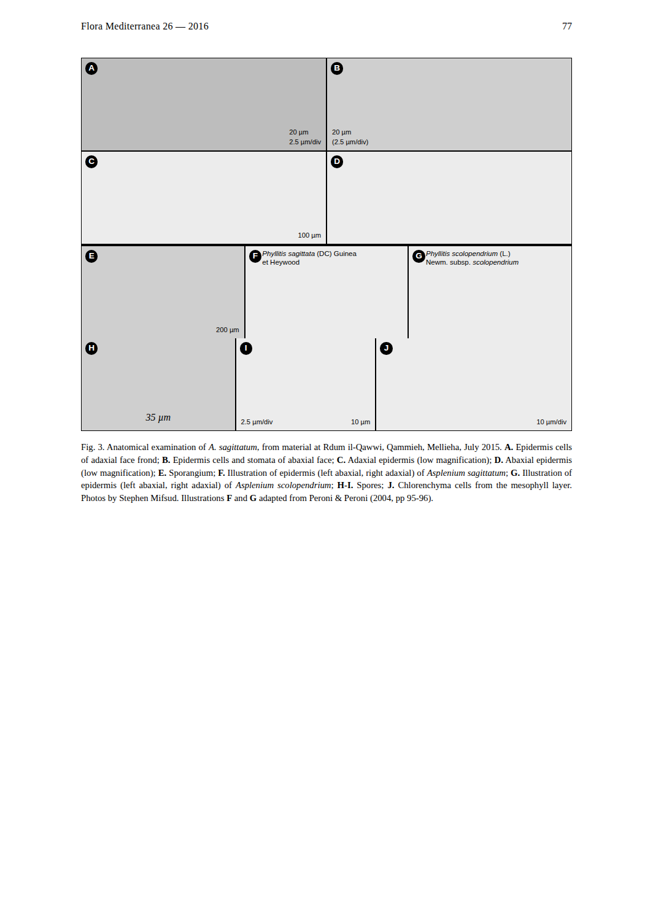Flora Mediterranea 26 — 2016 77
A 20 µm
2.5 µm/div
B 20 µm
(2.5 µm/div)
C 100 µm
D
E 200 µm
F Phyllitis sagittata (DC) Guinea
et Heywood
G Phyllitis scolopendrium (L.)
Newm. subsp. scolopendrium
H 35 µm
I 2.5 µm/div 10 µm
J 10 µm/div
Fig. 3. Anatomical examination of A. sagittatum, from material at Rdum il-Qawwi, Qammieh, Mellieha, July 2015. A. Epidermis cells of adaxial face frond; B. Epidermis cells and stomata of abaxial face; C. Adaxial epidermis (low magnification); D. Abaxial epidermis (low magnification); E. Sporangium; F. Illustration of epidermis (left abaxial, right adaxial) of Asplenium sagittatum; G. Illustration of epidermis (left abaxial, right adaxial) of Asplenium scolopendrium; H-I. Spores; J. Chlorenchyma cells from the mesophyll layer. Photos by Stephen Mifsud. Illustrations F and G adapted from Peroni & Peroni (2004, pp 95-96).